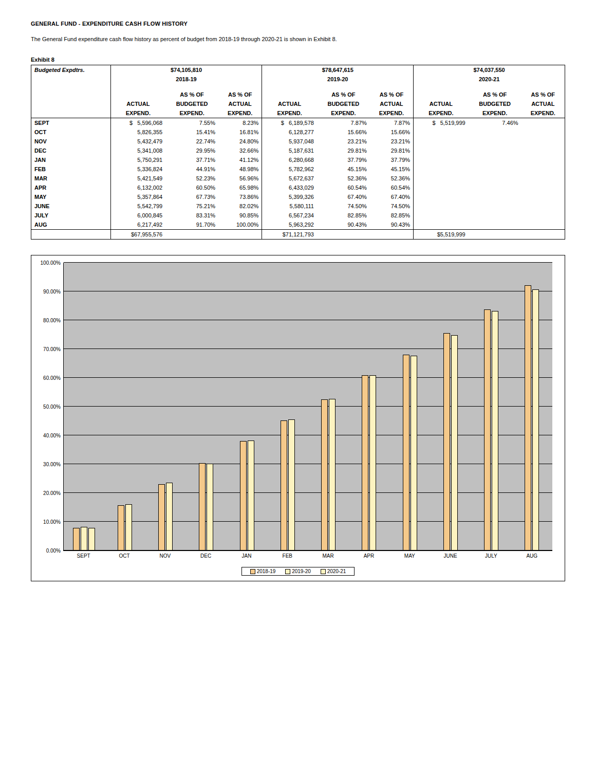GENERAL FUND - EXPENDITURE CASH FLOW HISTORY
The General Fund expenditure cash flow history as percent of budget from 2018-19 through 2020-21 is shown in Exhibit 8.
Exhibit 8
| Budgeted Expdtrs. | $74,105,810 | $78,647,615 | $74,037,550 |
| | 2018-19 | 2019-20 | 2020-21 |
| | | AS % OF | AS % OF | | AS % OF | AS % OF | | AS % OF | AS % OF |
| | ACTUAL | BUDGETED | ACTUAL | ACTUAL | BUDGETED | ACTUAL | ACTUAL | BUDGETED | ACTUAL |
| | EXPEND. | EXPEND. | EXPEND. | EXPEND. | EXPEND. | EXPEND. | EXPEND. | EXPEND. | EXPEND. |
| SEPT | $ 5,596,068 | 7.55% | 8.23% | $ 6,189,578 | 7.87% | 7.87% | $ 5,519,999 | 7.46% | |
| OCT | 5,826,355 | 15.41% | 16.81% | 6,128,277 | 15.66% | 15.66% | | | |
| NOV | 5,432,479 | 22.74% | 24.80% | 5,937,048 | 23.21% | 23.21% | | | |
| DEC | 5,341,008 | 29.95% | 32.66% | 5,187,631 | 29.81% | 29.81% | | | |
| JAN | 5,750,291 | 37.71% | 41.12% | 6,280,668 | 37.79% | 37.79% | | | |
| FEB | 5,336,824 | 44.91% | 48.98% | 5,782,962 | 45.15% | 45.15% | | | |
| MAR | 5,421,549 | 52.23% | 56.96% | 5,672,637 | 52.36% | 52.36% | | | |
| APR | 6,132,002 | 60.50% | 65.98% | 6,433,029 | 60.54% | 60.54% | | | |
| MAY | 5,357,864 | 67.73% | 73.86% | 5,399,326 | 67.40% | 67.40% | | | |
| JUNE | 5,542,799 | 75.21% | 82.02% | 5,580,111 | 74.50% | 74.50% | | | |
| JULY | 6,000,845 | 83.31% | 90.85% | 6,567,234 | 82.85% | 82.85% | | | |
| AUG | 6,217,492 | 91.70% | 100.00% | 5,963,292 | 90.43% | 90.43% | | | |
| | $67,955,576 | | | $71,121,793 | | | $5,519,999 | | |
100.00%
90.00%
80.00%
70.00%
60.00%
50.00%
40.00%
30.00%
20.00%
10.00%
0.00%
SEPT OCT NOV DEC JAN FEB MAR APR MAY JUNE JULY AUG
2018-19 2019-20 2020-21